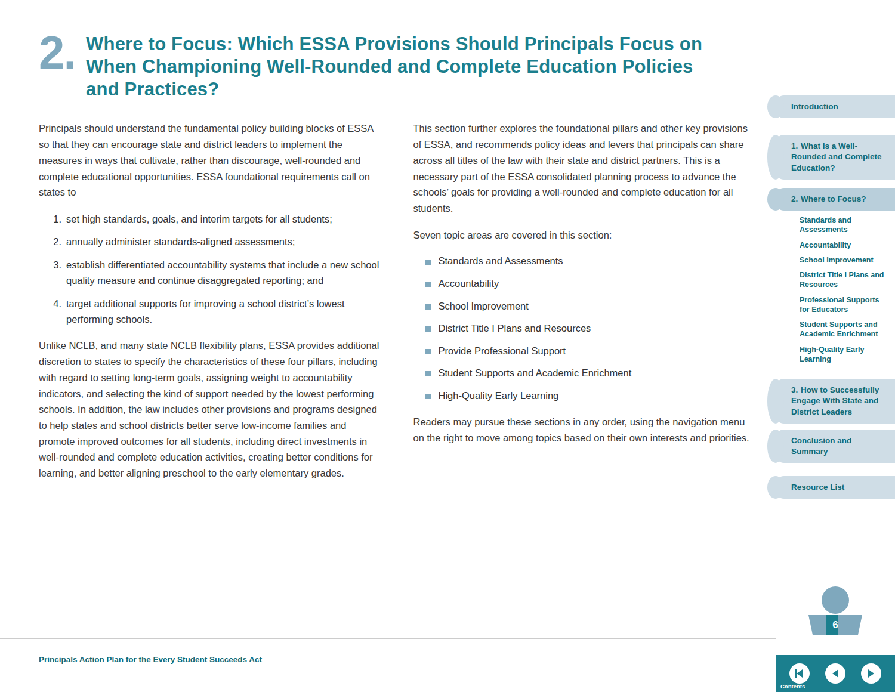2.
Where to Focus: Which ESSA Provisions Should Principals Focus on When Championing Well-Rounded and Complete Education Policies and Practices?
Principals should understand the fundamental policy building blocks of ESSA so that they can encourage state and district leaders to implement the measures in ways that cultivate, rather than discourage, well-rounded and complete educational opportunities. ESSA foundational requirements call on states to
set high standards, goals, and interim targets for all students;
annually administer standards-aligned assessments;
establish differentiated accountability systems that include a new school quality measure and continue disaggregated reporting; and
target additional supports for improving a school district’s lowest performing schools.
Unlike NCLB, and many state NCLB flexibility plans, ESSA provides additional discretion to states to specify the characteristics of these four pillars, including with regard to setting long-term goals, assigning weight to accountability indicators, and selecting the kind of support needed by the lowest performing schools. In addition, the law includes other provisions and programs designed to help states and school districts better serve low-income families and promote improved outcomes for all students, including direct investments in well-rounded and complete education activities, creating better conditions for learning, and better aligning preschool to the early elementary grades.
This section further explores the foundational pillars and other key provisions of ESSA, and recommends policy ideas and levers that principals can share across all titles of the law with their state and district partners. This is a necessary part of the ESSA consolidated planning process to advance the schools’ goals for providing a well-rounded and complete education for all students.
Seven topic areas are covered in this section:
Standards and Assessments
Accountability
School Improvement
District Title I Plans and Resources
Provide Professional Support
Student Supports and Academic Enrichment
High-Quality Early Learning
Readers may pursue these sections in any order, using the navigation menu on the right to move among topics based on their own interests and priorities.
Introduction
1. What Is a Well-Rounded and Complete Education?
2. Where to Focus?
Standards and Assessments Accountability School Improvement District Title I Plans and Resources Professional Supports for Educators Student Supports and Academic Enrichment High-Quality Early Learning
3. How to Successfully Engage With State and District Leaders
Conclusion and Summary
Resource List
6
Principals Action Plan for the Every Student Succeeds Act
Contents